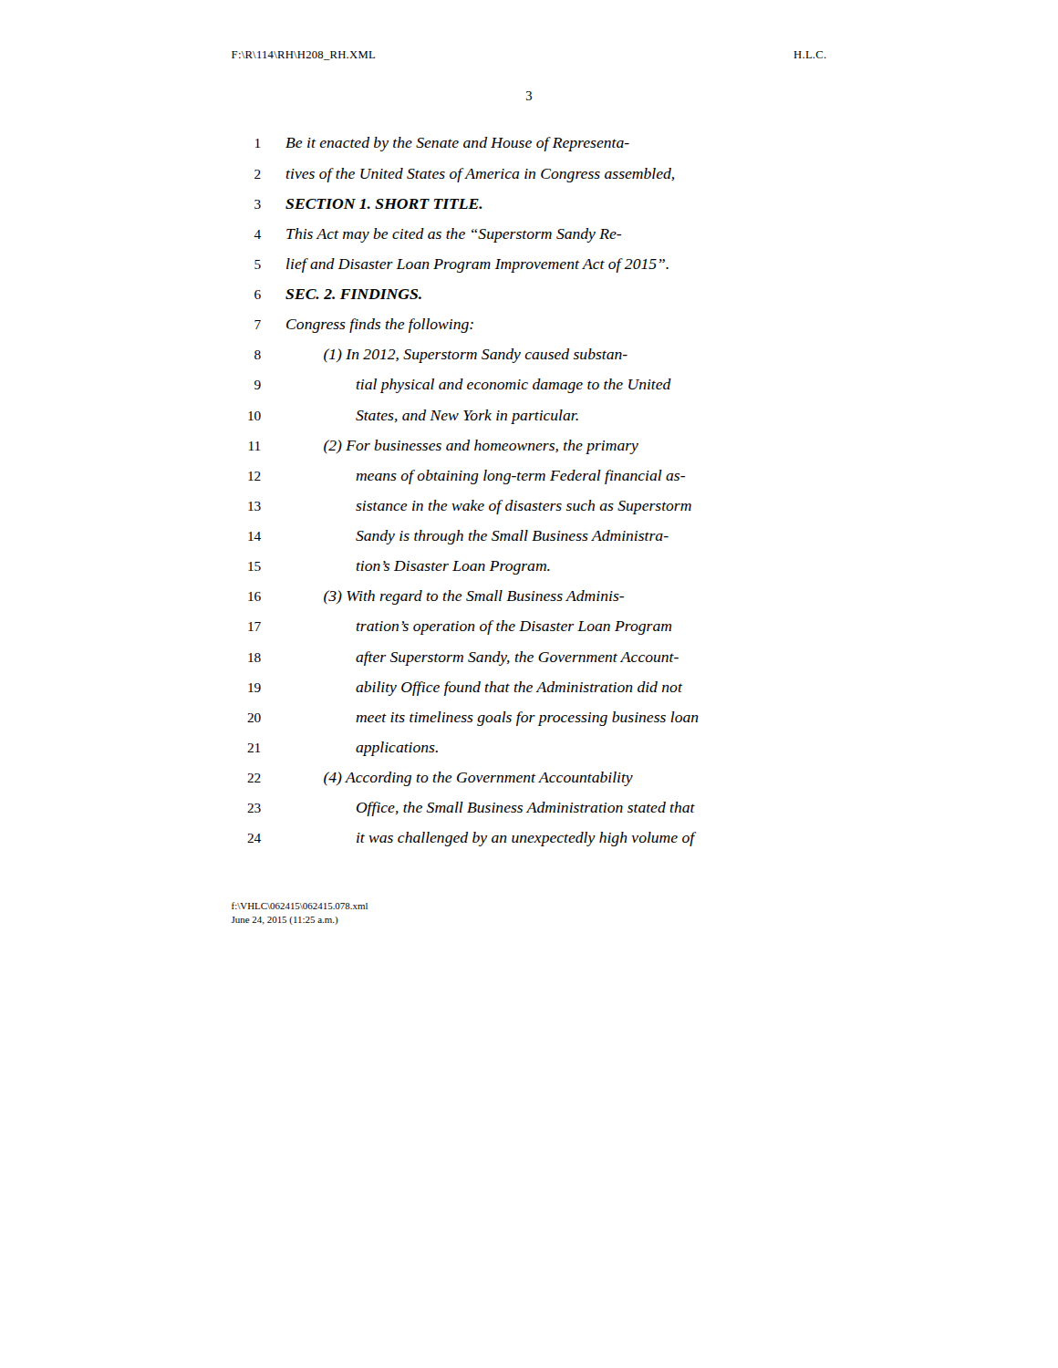F:\R\114\RH\H208_RH.XML
H.L.C.
3
Be it enacted by the Senate and House of Representa-
tives of the United States of America in Congress assembled,
SECTION 1. SHORT TITLE.
This Act may be cited as the “Superstorm Sandy Re-
lief and Disaster Loan Program Improvement Act of 2015”.
SEC. 2. FINDINGS.
Congress finds the following:
(1) In 2012, Superstorm Sandy caused substan-
tial physical and economic damage to the United
States, and New York in particular.
(2) For businesses and homeowners, the primary
means of obtaining long-term Federal financial as-
sistance in the wake of disasters such as Superstorm
Sandy is through the Small Business Administra-
tion’s Disaster Loan Program.
(3) With regard to the Small Business Adminis-
tration’s operation of the Disaster Loan Program
after Superstorm Sandy, the Government Account-
ability Office found that the Administration did not
meet its timeliness goals for processing business loan
applications.
(4) According to the Government Accountability
Office, the Small Business Administration stated that
it was challenged by an unexpectedly high volume of
f:\VHLC\062415\062415.078.xml
June 24, 2015 (11:25 a.m.)